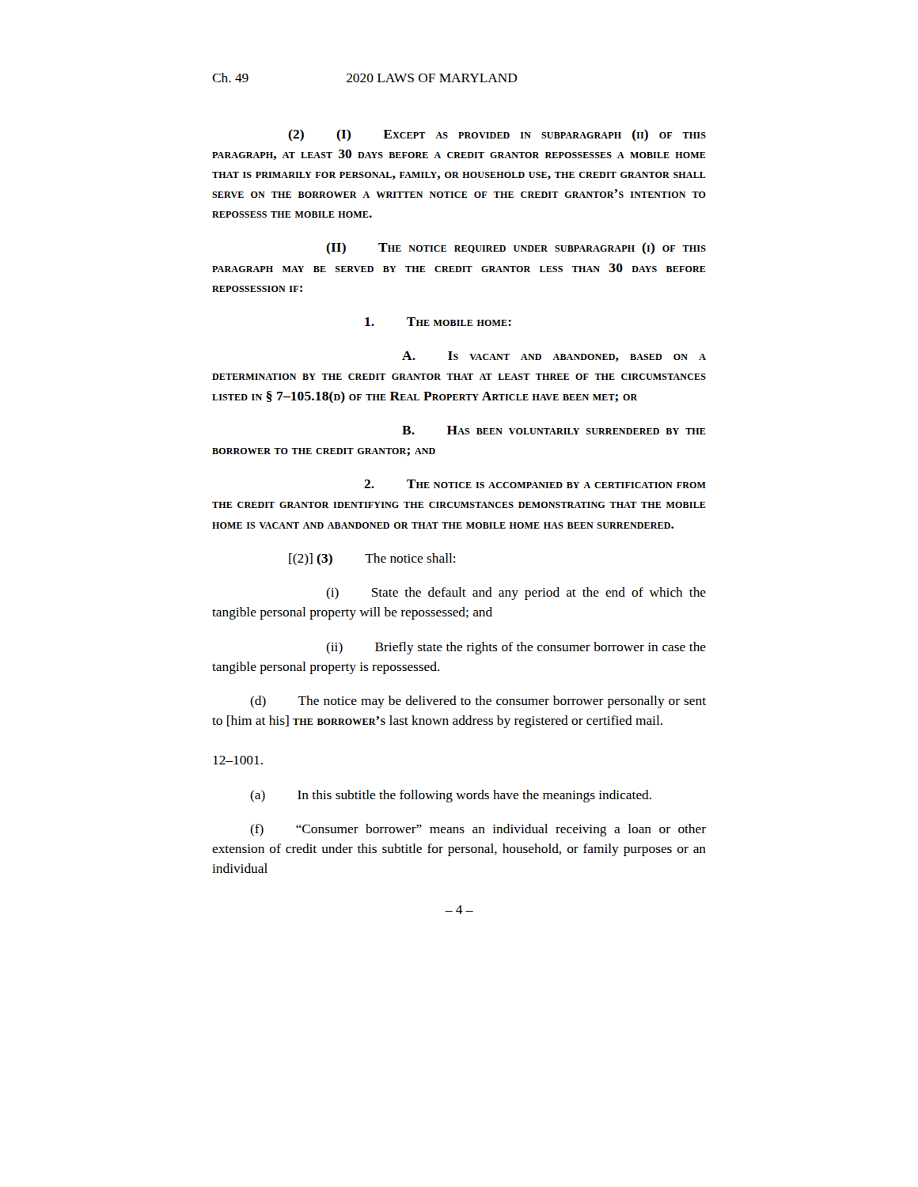Ch. 49
2020 LAWS OF MARYLAND
(2) (I) Except as provided in subparagraph (ii) of this paragraph, at least 30 days before a credit grantor repossesses a mobile home that is primarily for personal, family, or household use, the credit grantor shall serve on the borrower a written notice of the credit grantor’s intention to repossess the mobile home.
(II) The notice required under subparagraph (i) of this paragraph may be served by the credit grantor less than 30 days before repossession if:
1. The mobile home:
A. Is vacant and abandoned, based on a determination by the credit grantor that at least three of the circumstances listed in § 7–105.18(d) of the Real Property Article have been met; or
B. Has been voluntarily surrendered by the borrower to the credit grantor; and
2. The notice is accompanied by a certification from the credit grantor identifying the circumstances demonstrating that the mobile home is vacant and abandoned or that the mobile home has been surrendered.
[(2)] (3) The notice shall:
(i) State the default and any period at the end of which the tangible personal property will be repossessed; and
(ii) Briefly state the rights of the consumer borrower in case the tangible personal property is repossessed.
(d) The notice may be delivered to the consumer borrower personally or sent to [him at his] the borrower’s last known address by registered or certified mail.
12–1001.
(a) In this subtitle the following words have the meanings indicated.
(f) “Consumer borrower” means an individual receiving a loan or other extension of credit under this subtitle for personal, household, or family purposes or an individual
– 4 –